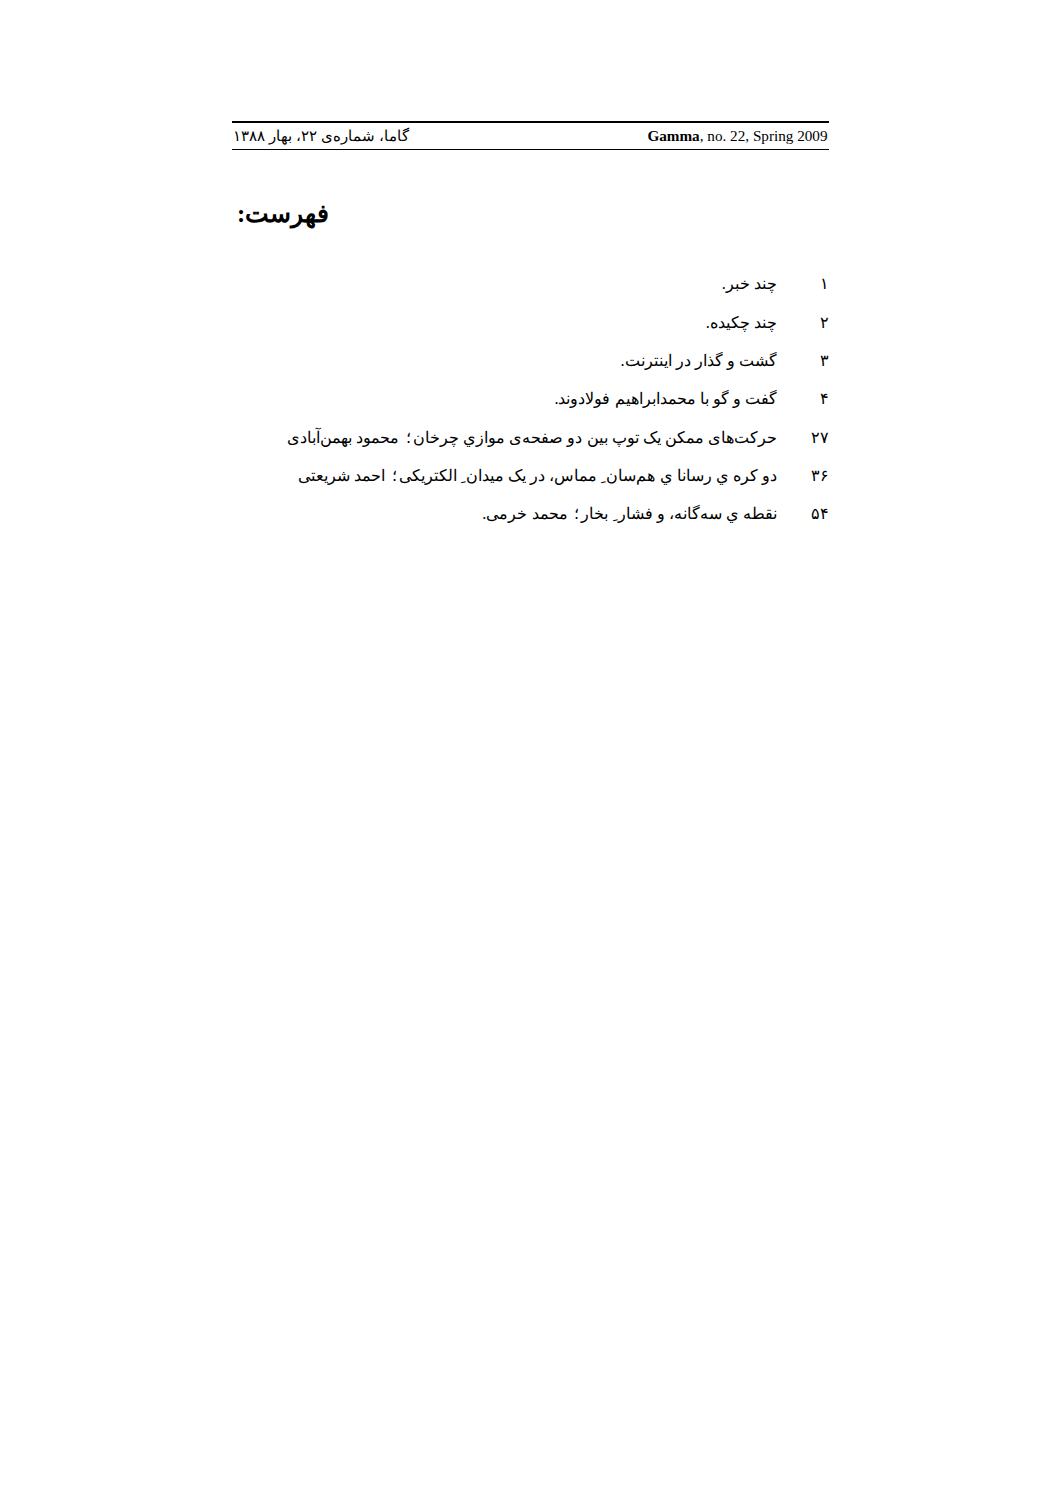Gamma, no. 22, Spring 2009 گاما، شماره‌ی ۲۲، بهار ۱۳۸۸
فهرست:
| ۱ | چند خبر. |
| ۲ | چند چکیده. |
| ۳ | گشت و گذار در اینترنت. |
| ۴ | گفت و گو با محمدابراهیم فولادوند. |
| ۲۷ | حرکت‌های ممکن یک توپ بین دو صفحه‌ی موازي چرخان ؛ محمود بهمن‌آبادی |
| ۳۶ | دو کره ي رسانا ي هم‌سان ِ مماس، در یک میدان ِ الکتریکی ؛ احمد شریعتی |
| ۵۴ | نقطه ي سه‌گانه، و فشار ِ بخار ؛ محمد خرمی. |